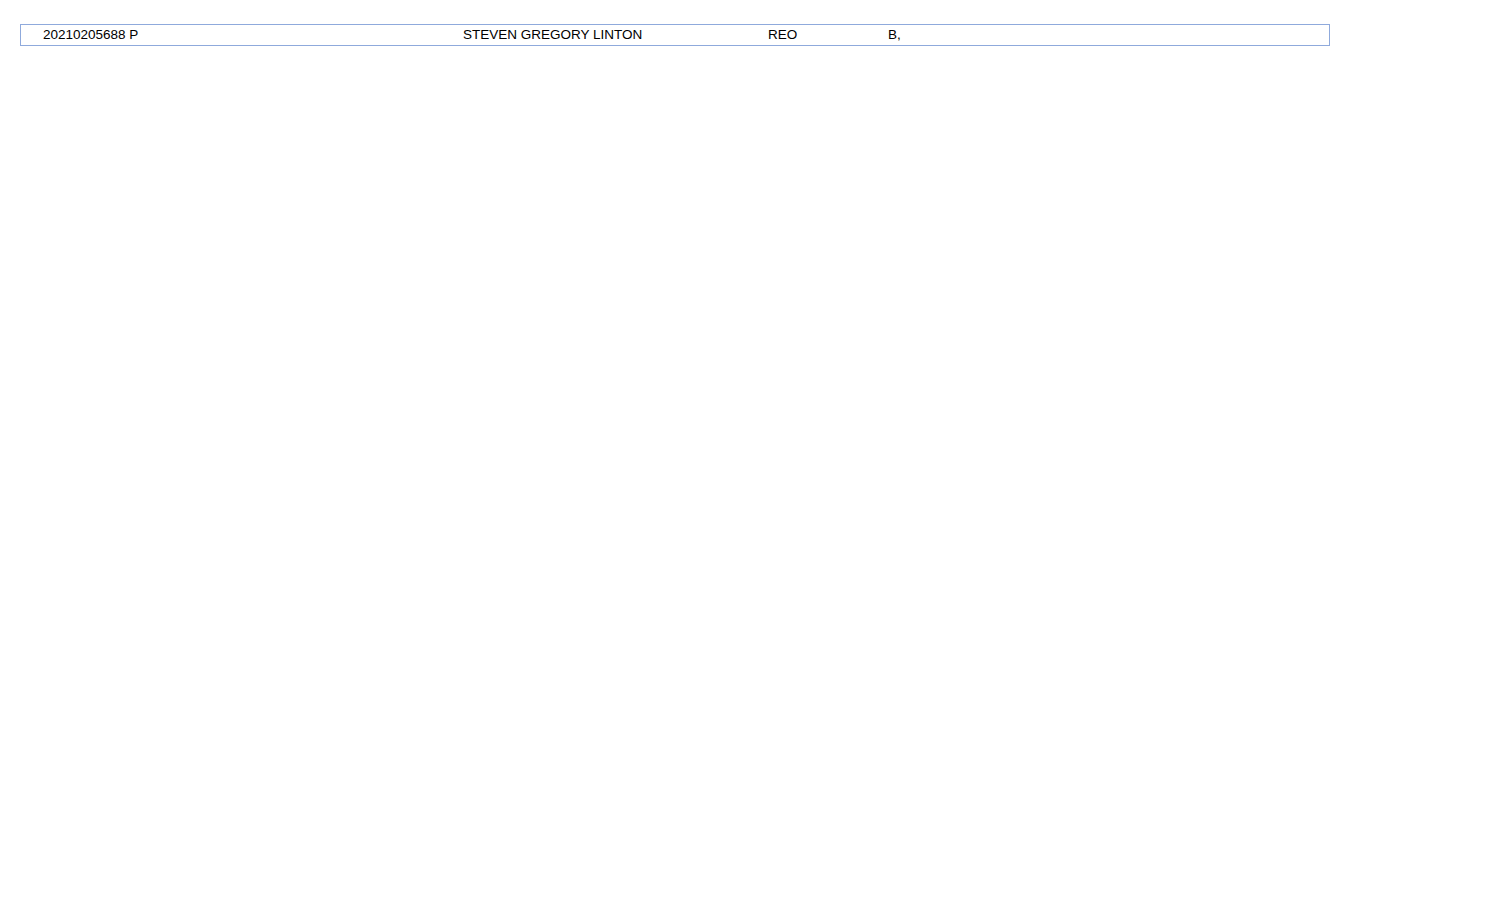| 20210205688 P | | STEVEN GREGORY LINTON | | REO | | B, | |